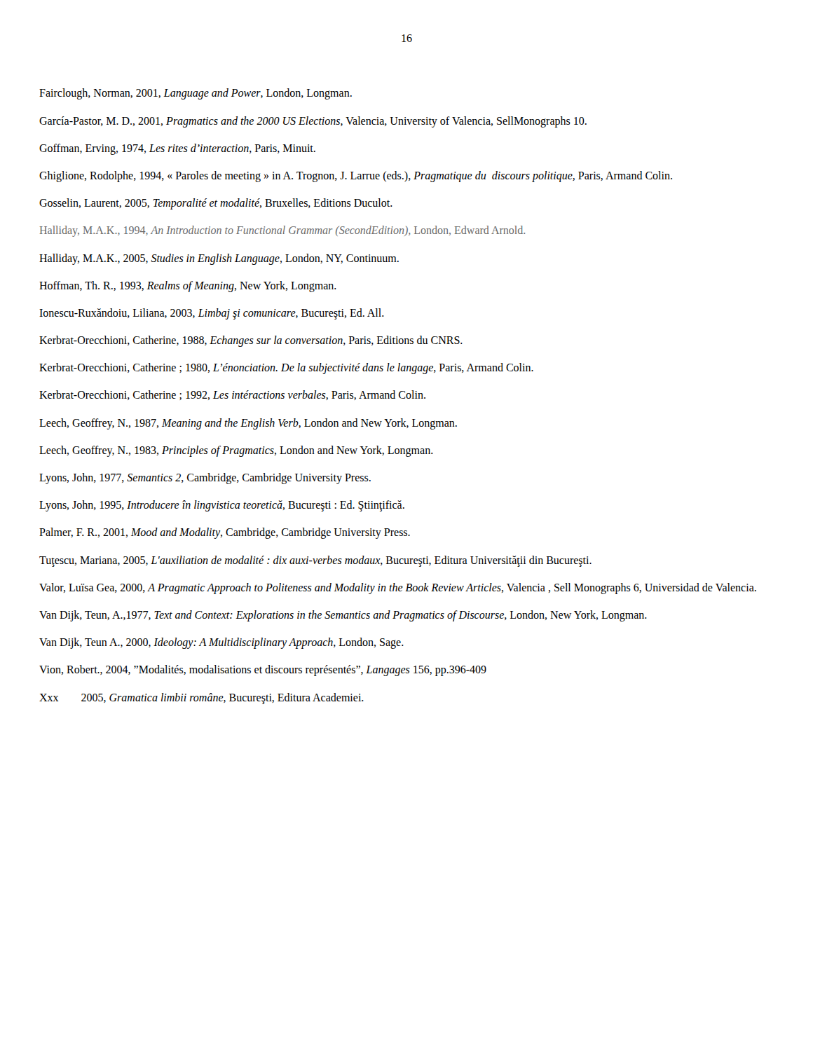16
Fairclough, Norman, 2001, Language and Power, London, Longman.
García-Pastor, M. D., 2001, Pragmatics and the 2000 US Elections, Valencia, University of Valencia, SellMonographs 10.
Goffman, Erving, 1974, Les rites d’interaction, Paris, Minuit.
Ghiglione, Rodolphe, 1994, « Paroles de meeting » in A. Trognon, J. Larrue (eds.), Pragmatique du discours politique, Paris, Armand Colin.
Gosselin, Laurent, 2005, Temporalité et modalité, Bruxelles, Editions Duculot.
Halliday, M.A.K., 1994, An Introduction to Functional Grammar (SecondEdition), London, Edward Arnold.
Halliday, M.A.K., 2005, Studies in English Language, London, NY, Continuum.
Hoffman, Th. R., 1993, Realms of Meaning, New York, Longman.
Ionescu-Ruxăndoiu, Liliana, 2003, Limbaj şi comunicare, Bucureşti, Ed. All.
Kerbrat-Orecchioni, Catherine, 1988, Echanges sur la conversation, Paris, Editions du CNRS.
Kerbrat-Orecchioni, Catherine ; 1980, L’énonciation. De la subjectivité dans le langage, Paris, Armand Colin.
Kerbrat-Orecchioni, Catherine ; 1992, Les intéractions verbales, Paris, Armand Colin.
Leech, Geoffrey, N., 1987, Meaning and the English Verb, London and New York, Longman.
Leech, Geoffrey, N., 1983, Principles of Pragmatics, London and New York, Longman.
Lyons, John, 1977, Semantics 2, Cambridge, Cambridge University Press.
Lyons, John, 1995, Introducere în lingvistica teoretică, Bucureşti : Ed. Ştiinţifică.
Palmer, F. R., 2001, Mood and Modality, Cambridge, Cambridge University Press.
Tuţescu, Mariana, 2005, L'auxiliation de modalité : dix auxi-verbes modaux, Bucureşti, Editura Universităţii din Bucureşti.
Valor, Luïsa Gea, 2000, A Pragmatic Approach to Politeness and Modality in the Book Review Articles, Valencia , Sell Monographs 6, Universidad de Valencia.
Van Dijk, Teun, A.,1977, Text and Context: Explorations in the Semantics and Pragmatics of Discourse, London, New York, Longman.
Van Dijk, Teun A., 2000, Ideology: A Multidisciplinary Approach, London, Sage.
Vion, Robert., 2004, ”Modalités, modalisations et discours représentés”, Langages 156, pp.396-409
Xxx 2005, Gramatica limbii române, Bucureşti, Editura Academiei.